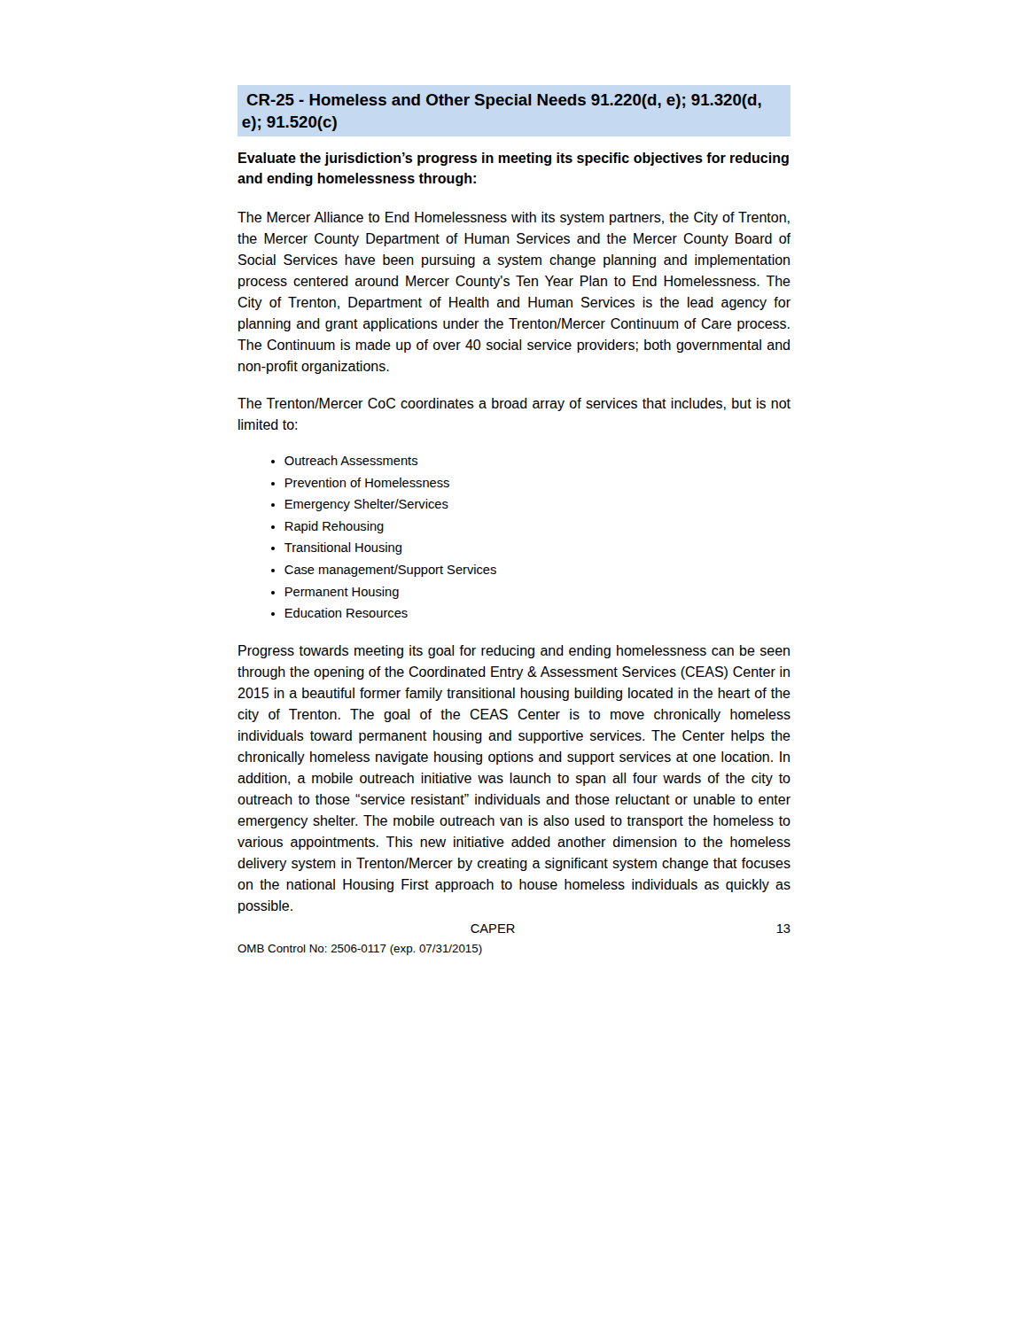CR-25 - Homeless and Other Special Needs 91.220(d, e); 91.320(d, e); 91.520(c)
Evaluate the jurisdiction’s progress in meeting its specific objectives for reducing and ending homelessness through:
The Mercer Alliance to End Homelessness with its system partners, the City of Trenton, the Mercer County Department of Human Services and the Mercer County Board of Social Services have been pursuing a system change planning and implementation process centered around Mercer County's Ten Year Plan to End Homelessness. The City of Trenton, Department of Health and Human Services is the lead agency for planning and grant applications under the Trenton/Mercer Continuum of Care process. The Continuum is made up of over 40 social service providers; both governmental and non-profit organizations.
The Trenton/Mercer CoC coordinates a broad array of services that includes, but is not limited to:
Outreach Assessments
Prevention of Homelessness
Emergency Shelter/Services
Rapid Rehousing
Transitional Housing
Case management/Support Services
Permanent Housing
Education Resources
Progress towards meeting its goal for reducing and ending homelessness can be seen through the opening of the Coordinated Entry & Assessment Services (CEAS) Center in 2015 in a beautiful former family transitional housing building located in the heart of the city of Trenton. The goal of the CEAS Center is to move chronically homeless individuals toward permanent housing and supportive services. The Center helps the chronically homeless navigate housing options and support services at one location. In addition, a mobile outreach initiative was launch to span all four wards of the city to outreach to those “service resistant” individuals and those reluctant or unable to enter emergency shelter. The mobile outreach van is also used to transport the homeless to various appointments. This new initiative added another dimension to the homeless delivery system in Trenton/Mercer by creating a significant system change that focuses on the national Housing First approach to house homeless individuals as quickly as possible.
CAPER
13
OMB Control No: 2506-0117 (exp. 07/31/2015)